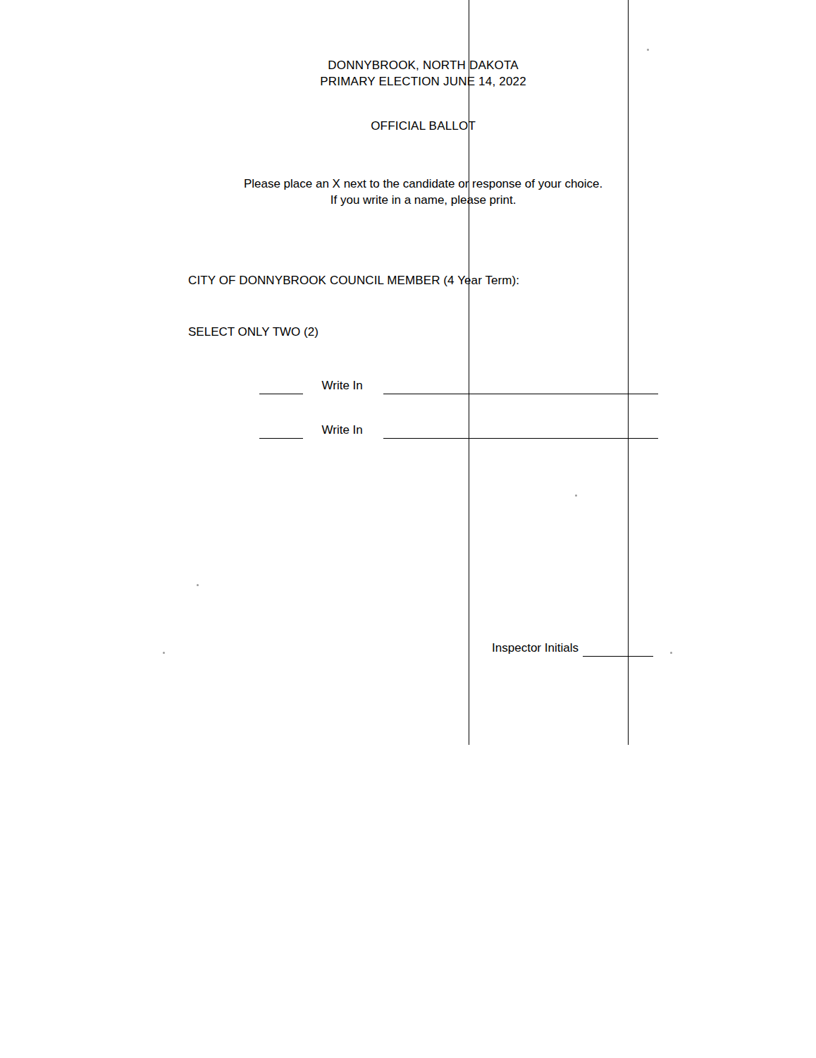DONNYBROOK, NORTH DAKOTA
PRIMARY ELECTION JUNE 14, 2022
OFFICIAL BALLOT
Please place an X next to the candidate or response of your choice.
If you write in a name, please print.
CITY OF DONNYBROOK COUNCIL MEMBER (4 Year Term):
SELECT ONLY TWO (2)
Write In
Write In
Inspector Initials